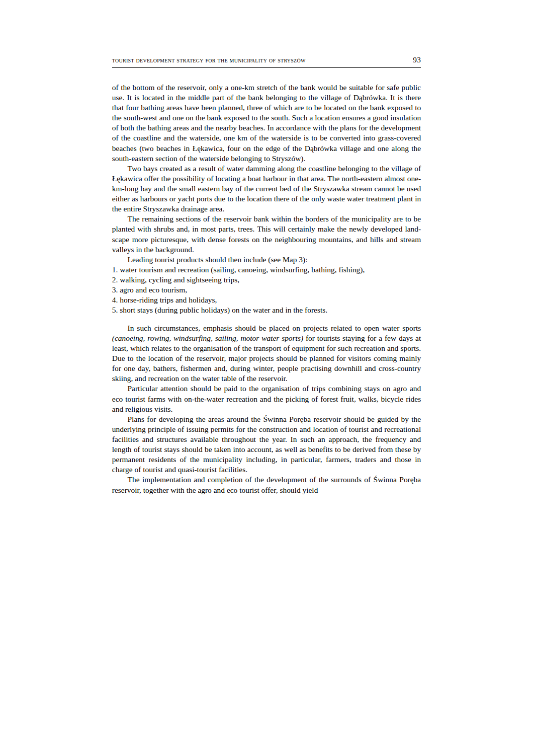Tourist Development Strategy for the Municipality of Stryszów 93
of the bottom of the reservoir, only a one-km stretch of the bank would be suitable for safe public use. It is located in the middle part of the bank belonging to the village of Dąbrówka. It is there that four bathing areas have been planned, three of which are to be located on the bank exposed to the south-west and one on the bank exposed to the south. Such a location ensures a good insulation of both the bathing areas and the nearby beaches. In accordance with the plans for the development of the coastline and the waterside, one km of the waterside is to be converted into grass-covered beaches (two beaches in Łękawica, four on the edge of the Dąbrówka village and one along the south-eastern section of the waterside belonging to Stryszów).
Two bays created as a result of water damming along the coastline belonging to the village of Łękawica offer the possibility of locating a boat harbour in that area. The north-eastern almost one-km-long bay and the small eastern bay of the current bed of the Stryszawka stream cannot be used either as harbours or yacht ports due to the location there of the only waste water treatment plant in the entire Stryszawka drainage area.
The remaining sections of the reservoir bank within the borders of the municipality are to be planted with shrubs and, in most parts, trees. This will certainly make the newly developed landscape more picturesque, with dense forests on the neighbouring mountains, and hills and stream valleys in the background.
Leading tourist products should then include (see Map 3):
1. water tourism and recreation (sailing, canoeing, windsurfing, bathing, fishing),
2. walking, cycling and sightseeing trips,
3. agro and eco tourism,
4. horse-riding trips and holidays,
5. short stays (during public holidays) on the water and in the forests.
In such circumstances, emphasis should be placed on projects related to open water sports (canoeing, rowing, windsurfing, sailing, motor water sports) for tourists staying for a few days at least, which relates to the organisation of the transport of equipment for such recreation and sports. Due to the location of the reservoir, major projects should be planned for visitors coming mainly for one day, bathers, fishermen and, during winter, people practising downhill and cross-country skiing, and recreation on the water table of the reservoir.
Particular attention should be paid to the organisation of trips combining stays on agro and eco tourist farms with on-the-water recreation and the picking of forest fruit, walks, bicycle rides and religious visits.
Plans for developing the areas around the Świnna Poręba reservoir should be guided by the underlying principle of issuing permits for the construction and location of tourist and recreational facilities and structures available throughout the year. In such an approach, the frequency and length of tourist stays should be taken into account, as well as benefits to be derived from these by permanent residents of the municipality including, in particular, farmers, traders and those in charge of tourist and quasi-tourist facilities.
The implementation and completion of the development of the surrounds of Świnna Poręba reservoir, together with the agro and eco tourist offer, should yield